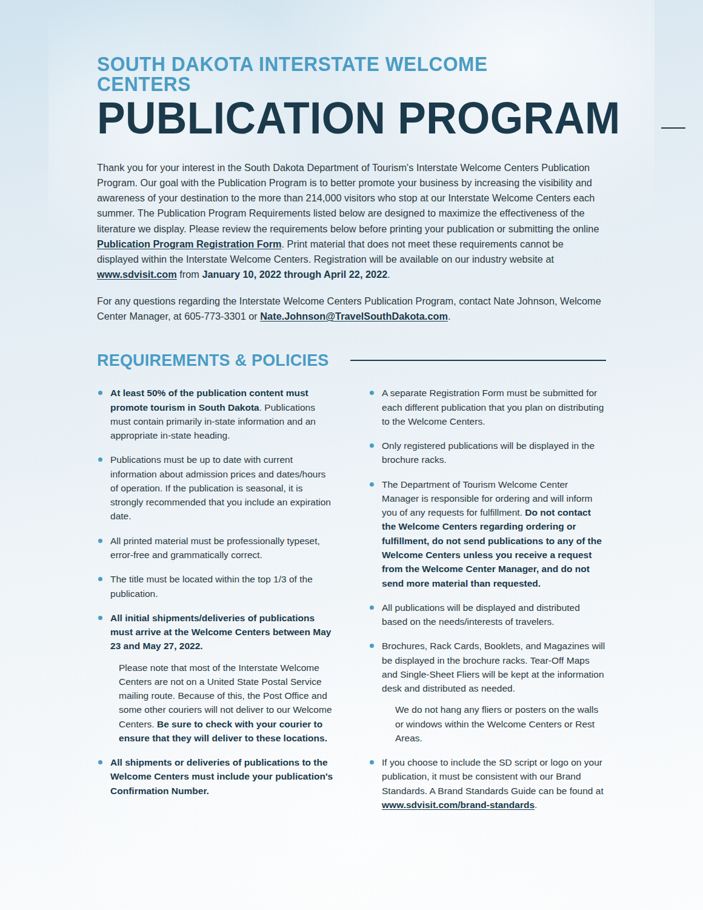South Dakota Interstate Welcome Centers Publication Program
Thank you for your interest in the South Dakota Department of Tourism's Interstate Welcome Centers Publication Program. Our goal with the Publication Program is to better promote your business by increasing the visibility and awareness of your destination to the more than 214,000 visitors who stop at our Interstate Welcome Centers each summer. The Publication Program Requirements listed below are designed to maximize the effectiveness of the literature we display. Please review the requirements below before printing your publication or submitting the online Publication Program Registration Form. Print material that does not meet these requirements cannot be displayed within the Interstate Welcome Centers. Registration will be available on our industry website at www.sdvisit.com from January 10, 2022 through April 22, 2022.
For any questions regarding the Interstate Welcome Centers Publication Program, contact Nate Johnson, Welcome Center Manager, at 605-773-3301 or Nate.Johnson@TravelSouthDakota.com.
Requirements & Policies
At least 50% of the publication content must promote tourism in South Dakota. Publications must contain primarily in-state information and an appropriate in-state heading.
Publications must be up to date with current information about admission prices and dates/hours of operation. If the publication is seasonal, it is strongly recommended that you include an expiration date.
All printed material must be professionally typeset, error-free and grammatically correct.
The title must be located within the top 1/3 of the publication.
All initial shipments/deliveries of publications must arrive at the Welcome Centers between May 23 and May 27, 2022. Please note that most of the Interstate Welcome Centers are not on a United State Postal Service mailing route. Because of this, the Post Office and some other couriers will not deliver to our Welcome Centers. Be sure to check with your courier to ensure that they will deliver to these locations.
All shipments or deliveries of publications to the Welcome Centers must include your publication's Confirmation Number.
A separate Registration Form must be submitted for each different publication that you plan on distributing to the Welcome Centers.
Only registered publications will be displayed in the brochure racks.
The Department of Tourism Welcome Center Manager is responsible for ordering and will inform you of any requests for fulfillment. Do not contact the Welcome Centers regarding ordering or fulfillment, do not send publications to any of the Welcome Centers unless you receive a request from the Welcome Center Manager, and do not send more material than requested.
All publications will be displayed and distributed based on the needs/interests of travelers.
Brochures, Rack Cards, Booklets, and Magazines will be displayed in the brochure racks. Tear-Off Maps and Single-Sheet Fliers will be kept at the information desk and distributed as needed. We do not hang any fliers or posters on the walls or windows within the Welcome Centers or Rest Areas.
If you choose to include the SD script or logo on your publication, it must be consistent with our Brand Standards. A Brand Standards Guide can be found at www.sdvisit.com/brand-standards.